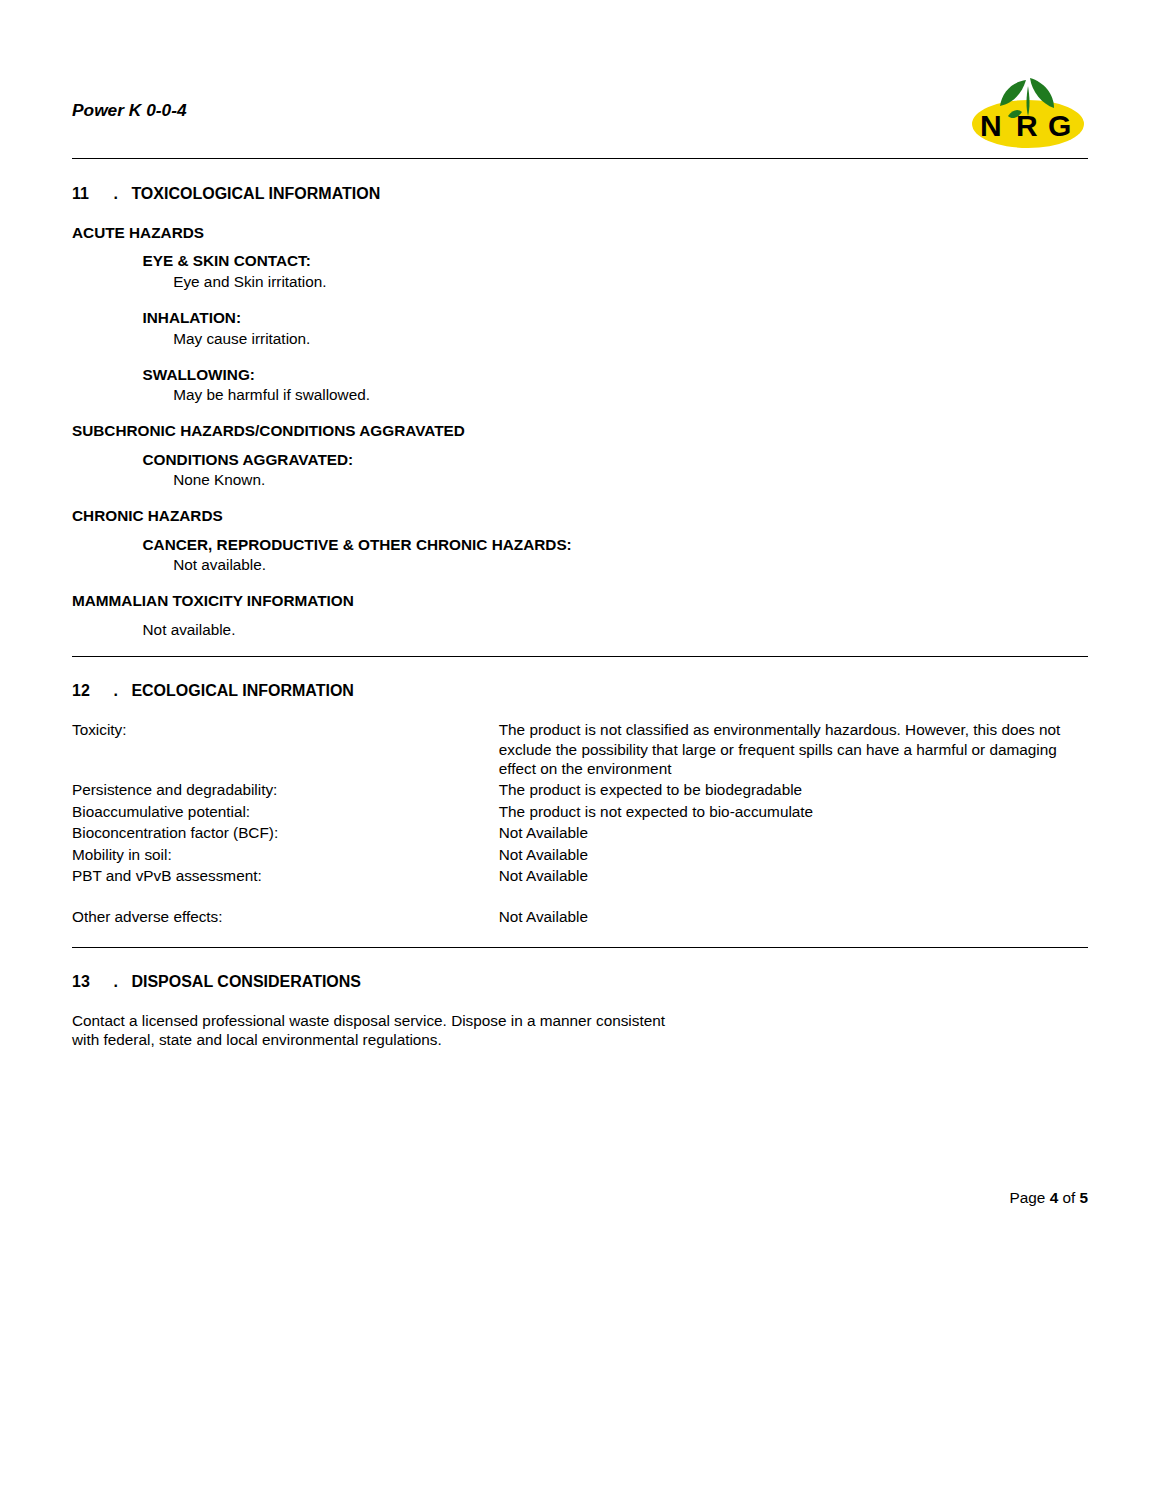Power K 0-0-4
N R G
11. TOXICOLOGICAL INFORMATION
ACUTE HAZARDS
EYE & SKIN CONTACT:
Eye and Skin irritation.
INHALATION:
May cause irritation.
SWALLOWING:
May be harmful if swallowed.
SUBCHRONIC HAZARDS/CONDITIONS AGGRAVATED
CONDITIONS AGGRAVATED:
None Known.
CHRONIC HAZARDS
CANCER, REPRODUCTIVE & OTHER CHRONIC HAZARDS:
Not available.
MAMMALIAN TOXICITY INFORMATION
Not available.
12. ECOLOGICAL INFORMATION
| Toxicity: | The product is not classified as environmentally hazardous. However, this does not exclude the possibility that large or frequent spills can have a harmful or damaging effect on the environment |
| Persistence and degradability: | The product is expected to be biodegradable |
| Bioaccumulative potential: | The product is not expected to bio-accumulate |
| Bioconcentration factor (BCF): | Not Available |
| Mobility in soil: | Not Available |
| PBT and vPvB assessment: | Not Available |
| Other adverse effects: | Not Available |
13. DISPOSAL CONSIDERATIONS
Contact a licensed professional waste disposal service. Dispose in a manner consistent
with federal, state and local environmental regulations.
Page 4 of 5